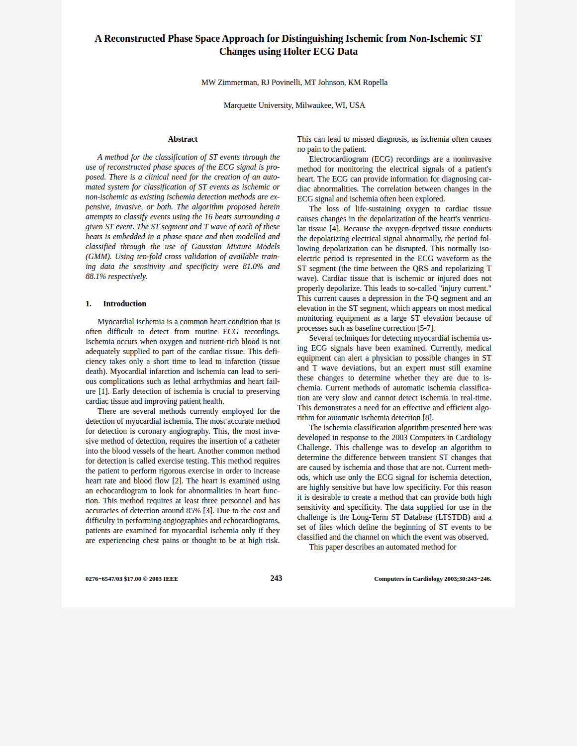A Reconstructed Phase Space Approach for Distinguishing Ischemic from Non-Ischemic ST Changes using Holter ECG Data
MW Zimmerman, RJ Povinelli, MT Johnson, KM Ropella
Marquette University, Milwaukee, WI, USA
Abstract
A method for the classification of ST events through the use of reconstructed phase spaces of the ECG signal is proposed. There is a clinical need for the creation of an automated system for classification of ST events as ischemic or non-ischemic as existing ischemia detection methods are expensive, invasive, or both. The algorithm proposed herein attempts to classify events using the 16 beats surrounding a given ST event. The ST segment and T wave of each of these beats is embedded in a phase space and then modelled and classified through the use of Gaussian Mixture Models (GMM). Using ten-fold cross validation of available training data the sensitivity and specificity were 81.0% and 88.1% respectively.
1. Introduction
Myocardial ischemia is a common heart condition that is often difficult to detect from routine ECG recordings. Ischemia occurs when oxygen and nutrient-rich blood is not adequately supplied to part of the cardiac tissue. This deficiency takes only a short time to lead to infarction (tissue death). Myocardial infarction and ischemia can lead to serious complications such as lethal arrhythmias and heart failure [1]. Early detection of ischemia is crucial to preserving cardiac tissue and improving patient health.
There are several methods currently employed for the detection of myocardial ischemia. The most accurate method for detection is coronary angiography. This, the most invasive method of detection, requires the insertion of a catheter into the blood vessels of the heart. Another common method for detection is called exercise testing. This method requires the patient to perform rigorous exercise in order to increase heart rate and blood flow [2]. The heart is examined using an echocardiogram to look for abnormalities in heart function. This method requires at least three personnel and has accuracies of detection around 85% [3]. Due to the cost and difficulty in performing angiographies and echocardiograms, patients are examined for myocardial ischemia only if they are experiencing chest pains or thought to be at high risk. This can lead to missed diagnosis, as ischemia often causes no pain to the patient.
Electrocardiogram (ECG) recordings are a noninvasive method for monitoring the electrical signals of a patient's heart. The ECG can provide information for diagnosing cardiac abnormalities. The correlation between changes in the ECG signal and ischemia often been explored.
The loss of life-sustaining oxygen to cardiac tissue causes changes in the depolarization of the heart's ventricular tissue [4]. Because the oxygen-deprived tissue conducts the depolarizing electrical signal abnormally, the period following depolarization can be disrupted. This normally isoelectric period is represented in the ECG waveform as the ST segment (the time between the QRS and repolarizing T wave). Cardiac tissue that is ischemic or injured does not properly depolarize. This leads to so-called "injury current." This current causes a depression in the T-Q segment and an elevation in the ST segment, which appears on most medical monitoring equipment as a large ST elevation because of processes such as baseline correction [5-7].
Several techniques for detecting myocardial ischemia using ECG signals have been examined. Currently, medical equipment can alert a physician to possible changes in ST and T wave deviations, but an expert must still examine these changes to determine whether they are due to ischemia. Current methods of automatic ischemia classification are very slow and cannot detect ischemia in real-time. This demonstrates a need for an effective and efficient algorithm for automatic ischemia detection [8].
The ischemia classification algorithm presented here was developed in response to the 2003 Computers in Cardiology Challenge. This challenge was to develop an algorithm to determine the difference between transient ST changes that are caused by ischemia and those that are not. Current methods, which use only the ECG signal for ischemia detection, are highly sensitive but have low specificity. For this reason it is desirable to create a method that can provide both high sensitivity and specificity. The data supplied for use in the challenge is the Long-Term ST Database (LTSTDB) and a set of files which define the beginning of ST events to be classified and the channel on which the event was observed.
This paper describes an automated method for
0276−6547/03 $17.00 © 2003 IEEE 243 Computers in Cardiology 2003;30:243−246.